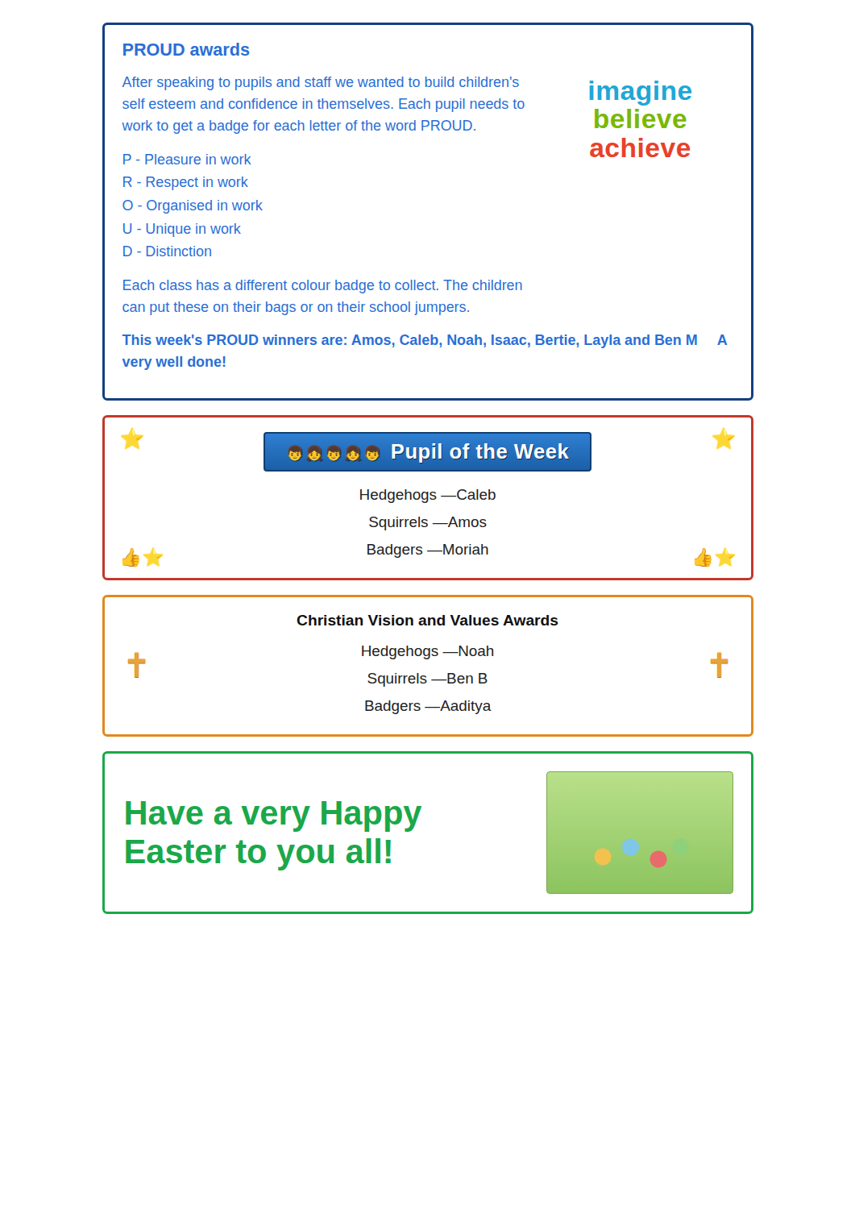PROUD awards
After speaking to pupils and staff we wanted to build children's self esteem and confidence in themselves. Each pupil needs to work to get a badge for each letter of the word PROUD.
P - Pleasure in work
R - Respect in work
O - Organised in work
U - Unique in work
D - Distinction
Each class has a different colour badge to collect. The children can put these on their bags or on their school jumpers.
imagine believe achieve
This week's PROUD winners are: Amos, Caleb, Noah, Isaac, Bertie, Layla and Ben M A very well done!
⭐ ⭐ 👍⭐ 👍⭐
👦👧👦👧👦Pupil of the Week
Hedgehogs —Caleb
Squirrels —Amos
Badgers —Moriah
✝ ✝
Christian Vision and Values Awards
Hedgehogs —Noah
Squirrels —Ben B
Badgers —Aaditya
Have a very Happy Easter to you all!